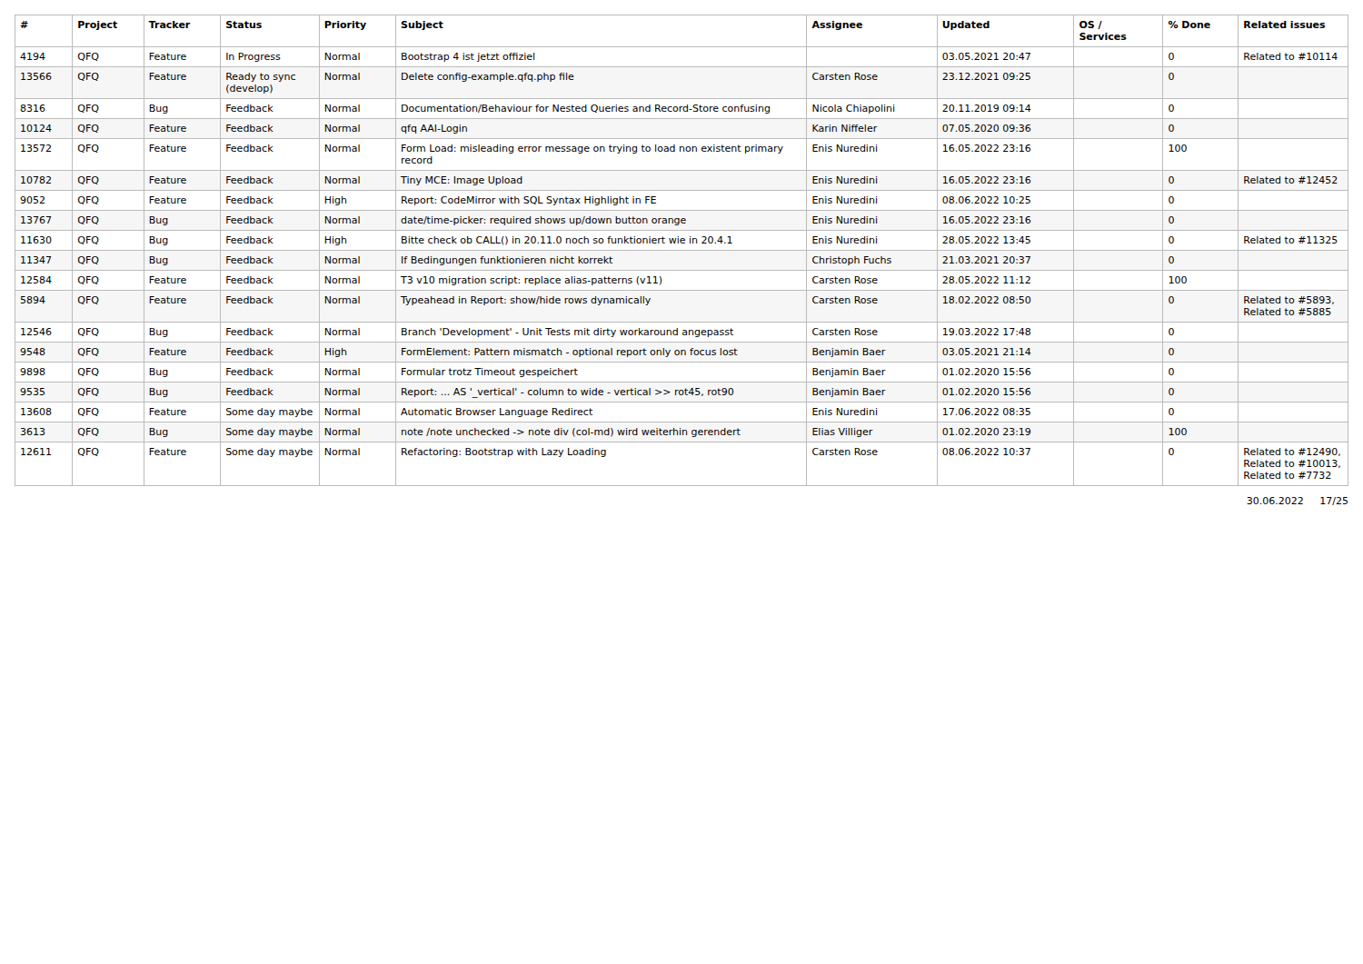| # | Project | Tracker | Status | Priority | Subject | Assignee | Updated | OS / Services | % Done | Related issues |
| --- | --- | --- | --- | --- | --- | --- | --- | --- | --- | --- |
| 4194 | QFQ | Feature | In Progress | Normal | Bootstrap 4 ist jetzt offiziel | | 03.05.2021 20:47 | | 0 | Related to #10114 |
| 13566 | QFQ | Feature | Ready to sync (develop) | Normal | Delete config-example.qfq.php file | Carsten Rose | 23.12.2021 09:25 | | 0 | |
| 8316 | QFQ | Bug | Feedback | Normal | Documentation/Behaviour for Nested Queries and Record-Store confusing | Nicola Chiapolini | 20.11.2019 09:14 | | 0 | |
| 10124 | QFQ | Feature | Feedback | Normal | qfq AAI-Login | Karin Niffeler | 07.05.2020 09:36 | | 0 | |
| 13572 | QFQ | Feature | Feedback | Normal | Form Load: misleading error message on trying to load non existent primary record | Enis Nuredini | 16.05.2022 23:16 | | 100 | |
| 10782 | QFQ | Feature | Feedback | Normal | Tiny MCE: Image Upload | Enis Nuredini | 16.05.2022 23:16 | | 0 | Related to #12452 |
| 9052 | QFQ | Feature | Feedback | High | Report: CodeMirror with SQL Syntax Highlight in FE | Enis Nuredini | 08.06.2022 10:25 | | 0 | |
| 13767 | QFQ | Bug | Feedback | Normal | date/time-picker: required shows up/down button orange | Enis Nuredini | 16.05.2022 23:16 | | 0 | |
| 11630 | QFQ | Bug | Feedback | High | Bitte check ob CALL() in 20.11.0 noch so funktioniert wie in 20.4.1 | Enis Nuredini | 28.05.2022 13:45 | | 0 | Related to #11325 |
| 11347 | QFQ | Bug | Feedback | Normal | If Bedingungen funktionieren nicht korrekt | Christoph Fuchs | 21.03.2021 20:37 | | 0 | |
| 12584 | QFQ | Feature | Feedback | Normal | T3 v10 migration script: replace alias-patterns (v11) | Carsten Rose | 28.05.2022 11:12 | | 100 | |
| 5894 | QFQ | Feature | Feedback | Normal | Typeahead in Report: show/hide rows dynamically | Carsten Rose | 18.02.2022 08:50 | | 0 | Related to #5893, Related to #5885 |
| 12546 | QFQ | Bug | Feedback | Normal | Branch 'Development' - Unit Tests mit dirty workaround angepasst | Carsten Rose | 19.03.2022 17:48 | | 0 | |
| 9548 | QFQ | Feature | Feedback | High | FormElement: Pattern mismatch - optional report only on focus lost | Benjamin Baer | 03.05.2021 21:14 | | 0 | |
| 9898 | QFQ | Bug | Feedback | Normal | Formular trotz Timeout gespeichert | Benjamin Baer | 01.02.2020 15:56 | | 0 | |
| 9535 | QFQ | Bug | Feedback | Normal | Report: ... AS '_vertical' - column to wide - vertical >> rot45, rot90 | Benjamin Baer | 01.02.2020 15:56 | | 0 | |
| 13608 | QFQ | Feature | Some day maybe | Normal | Automatic Browser Language Redirect | Enis Nuredini | 17.06.2022 08:35 | | 0 | |
| 3613 | QFQ | Bug | Some day maybe | Normal | note /note unchecked -> note div (col-md) wird weiterhin gerendert | Elias Villiger | 01.02.2020 23:19 | | 100 | |
| 12611 | QFQ | Feature | Some day maybe | Normal | Refactoring: Bootstrap with Lazy Loading | Carsten Rose | 08.06.2022 10:37 | | 0 | Related to #12490, Related to #10013, Related to #7732 |
30.06.2022 17/25